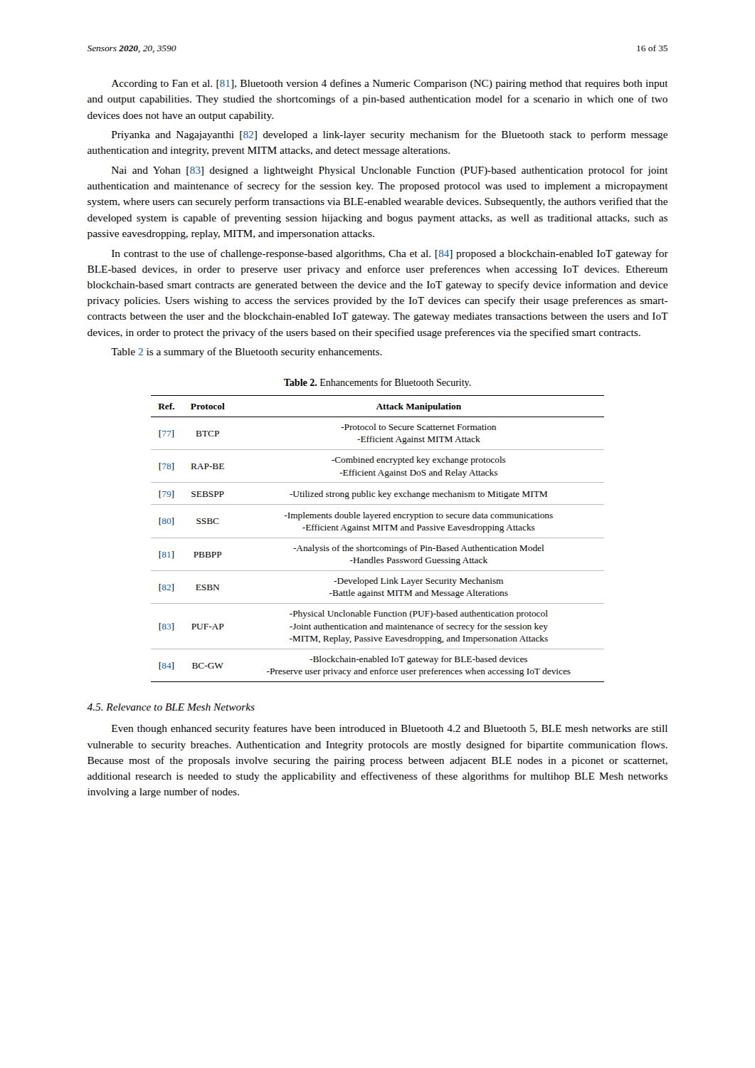Sensors 2020, 20, 3590 16 of 35
According to Fan et al. [81], Bluetooth version 4 defines a Numeric Comparison (NC) pairing method that requires both input and output capabilities. They studied the shortcomings of a pin-based authentication model for a scenario in which one of two devices does not have an output capability.
Priyanka and Nagajayanthi [82] developed a link-layer security mechanism for the Bluetooth stack to perform message authentication and integrity, prevent MITM attacks, and detect message alterations.
Nai and Yohan [83] designed a lightweight Physical Unclonable Function (PUF)-based authentication protocol for joint authentication and maintenance of secrecy for the session key. The proposed protocol was used to implement a micropayment system, where users can securely perform transactions via BLE-enabled wearable devices. Subsequently, the authors verified that the developed system is capable of preventing session hijacking and bogus payment attacks, as well as traditional attacks, such as passive eavesdropping, replay, MITM, and impersonation attacks.
In contrast to the use of challenge-response-based algorithms, Cha et al. [84] proposed a blockchain-enabled IoT gateway for BLE-based devices, in order to preserve user privacy and enforce user preferences when accessing IoT devices. Ethereum blockchain-based smart contracts are generated between the device and the IoT gateway to specify device information and device privacy policies. Users wishing to access the services provided by the IoT devices can specify their usage preferences as smart-contracts between the user and the blockchain-enabled IoT gateway. The gateway mediates transactions between the users and IoT devices, in order to protect the privacy of the users based on their specified usage preferences via the specified smart contracts.
Table 2 is a summary of the Bluetooth security enhancements.
Table 2. Enhancements for Bluetooth Security.
| Ref. | Protocol | Attack Manipulation |
| --- | --- | --- |
| [ 77 ] | BTCP | -Protocol to Secure Scatternet Formation -Efficient Against MITM Attack |
| [ 78 ] | RAP-BE | -Combined encrypted key exchange protocols -Efficient Against DoS and Relay Attacks |
| [ 79 ] | SEBSPP | -Utilized strong public key exchange mechanism to Mitigate MITM |
| [ 80 ] | SSBC | -Implements double layered encryption to secure data communications -Efficient Against MITM and Passive Eavesdropping Attacks |
| [ 81 ] | PBBPP | -Analysis of the shortcomings of Pin-Based Authentication Model -Handles Password Guessing Attack |
| [ 82 ] | ESBN | -Developed Link Layer Security Mechanism -Battle against MITM and Message Alterations |
| [ 83 ] | PUF-AP | -Physical Unclonable Function (PUF)-based authentication protocol -Joint authentication and maintenance of secrecy for the session key -MITM, Replay, Passive Eavesdropping, and Impersonation Attacks |
| [ 84 ] | BC-GW | -Blockchain-enabled IoT gateway for BLE-based devices -Preserve user privacy and enforce user preferences when accessing IoT devices |
4.5. Relevance to BLE Mesh Networks
Even though enhanced security features have been introduced in Bluetooth 4.2 and Bluetooth 5, BLE mesh networks are still vulnerable to security breaches. Authentication and Integrity protocols are mostly designed for bipartite communication flows. Because most of the proposals involve securing the pairing process between adjacent BLE nodes in a piconet or scatternet, additional research is needed to study the applicability and effectiveness of these algorithms for multihop BLE Mesh networks involving a large number of nodes.